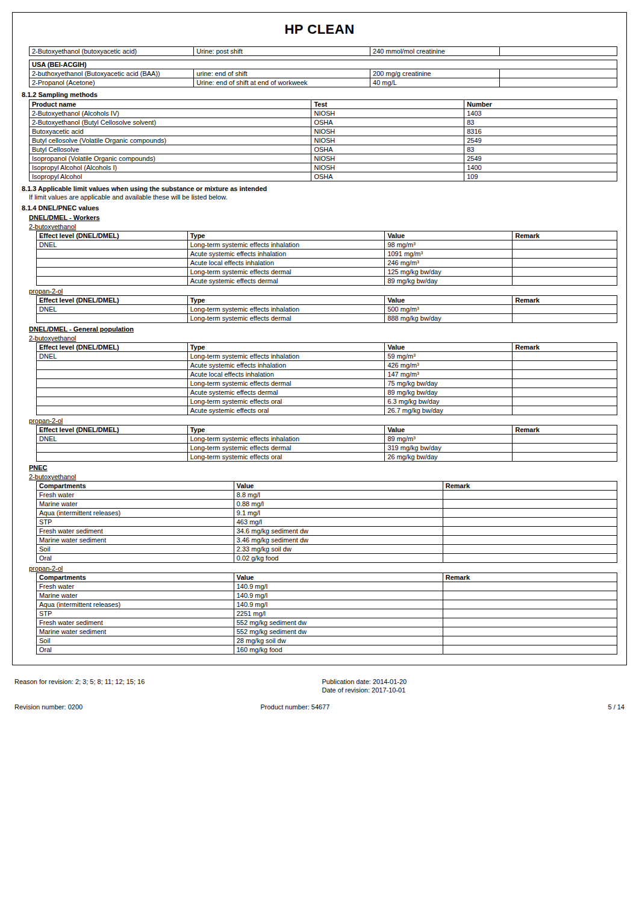HP CLEAN
| 2-Butoxyethanol (butoxyacetic acid) | Urine: post shift | 240 mmol/mol creatinine | |
| USA (BEI-ACGIH) |
| 2-buthoxyethanol (Butoxyacetic acid (BAA)) | urine: end of shift | 200 mg/g creatinine | |
| 2-Propanol (Acetone) | Urine: end of shift at end of workweek | 40 mg/L | |
8.1.2 Sampling methods
| Product name | Test | Number |
| --- | --- | --- |
| 2-Butoxyethanol (Alcohols IV) | NIOSH | 1403 |
| 2-Butoxyethanol (Butyl Cellosolve solvent) | OSHA | 83 |
| Butoxyacetic acid | NIOSH | 8316 |
| Butyl cellosolve (Volatile Organic compounds) | NIOSH | 2549 |
| Butyl Cellosolve | OSHA | 83 |
| Isopropanol (Volatile Organic compounds) | NIOSH | 2549 |
| Isopropyl Alcohol (Alcohols I) | NIOSH | 1400 |
| Isopropyl Alcohol | OSHA | 109 |
8.1.3 Applicable limit values when using the substance or mixture as intended
If limit values are applicable and available these will be listed below.
8.1.4 DNEL/PNEC values
DNEL/DMEL - Workers
2-butoxyethanol
| Effect level (DNEL/DMEL) | Type | Value | Remark |
| --- | --- | --- | --- |
| DNEL | Long-term systemic effects inhalation | 98 mg/m³ | |
| | Acute systemic effects inhalation | 1091 mg/m³ | |
| | Acute local effects inhalation | 246 mg/m³ | |
| | Long-term systemic effects dermal | 125 mg/kg bw/day | |
| | Acute systemic effects dermal | 89 mg/kg bw/day | |
propan-2-ol
| Effect level (DNEL/DMEL) | Type | Value | Remark |
| --- | --- | --- | --- |
| DNEL | Long-term systemic effects inhalation | 500 mg/m³ | |
| | Long-term systemic effects dermal | 888 mg/kg bw/day | |
DNEL/DMEL - General population
2-butoxyethanol
| Effect level (DNEL/DMEL) | Type | Value | Remark |
| --- | --- | --- | --- |
| DNEL | Long-term systemic effects inhalation | 59 mg/m³ | |
| | Acute systemic effects inhalation | 426 mg/m³ | |
| | Acute local effects inhalation | 147 mg/m³ | |
| | Long-term systemic effects dermal | 75 mg/kg bw/day | |
| | Acute systemic effects dermal | 89 mg/kg bw/day | |
| | Long-term systemic effects oral | 6.3 mg/kg bw/day | |
| | Acute systemic effects oral | 26.7 mg/kg bw/day | |
propan-2-ol
| Effect level (DNEL/DMEL) | Type | Value | Remark |
| --- | --- | --- | --- |
| DNEL | Long-term systemic effects inhalation | 89 mg/m³ | |
| | Long-term systemic effects dermal | 319 mg/kg bw/day | |
| | Long-term systemic effects oral | 26 mg/kg bw/day | |
PNEC
2-butoxyethanol
| Compartments | Value | Remark |
| --- | --- | --- |
| Fresh water | 8.8 mg/l | |
| Marine water | 0.88 mg/l | |
| Aqua (intermittent releases) | 9.1 mg/l | |
| STP | 463 mg/l | |
| Fresh water sediment | 34.6 mg/kg sediment dw | |
| Marine water sediment | 3.46 mg/kg sediment dw | |
| Soil | 2.33 mg/kg soil dw | |
| Oral | 0.02 g/kg food | |
propan-2-ol
| Compartments | Value | Remark |
| --- | --- | --- |
| Fresh water | 140.9 mg/l | |
| Marine water | 140.9 mg/l | |
| Aqua (intermittent releases) | 140.9 mg/l | |
| STP | 2251 mg/l | |
| Fresh water sediment | 552 mg/kg sediment dw | |
| Marine water sediment | 552 mg/kg sediment dw | |
| Soil | 28 mg/kg soil dw | |
| Oral | 160 mg/kg food | |
| Reason for revision: 2; 3; 5; 8; 11; 12; 15; 16 | Publication date: 2014-01-20 |
| | Date of revision: 2017-10-01 |
| Revision number: 0200 | Product number: 54677 | 5 / 14 |